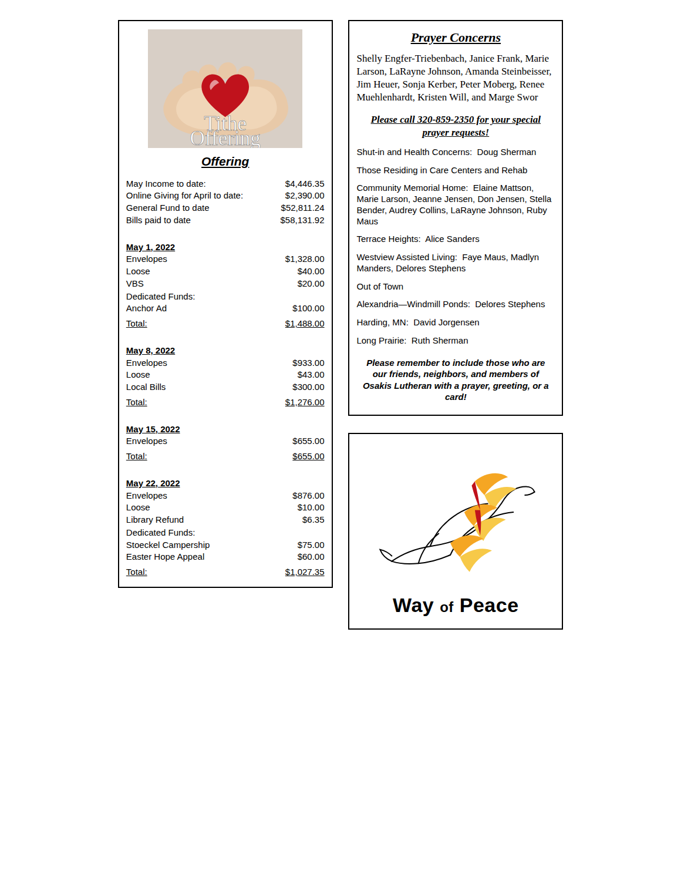Tithe Offering
Offering
| May Income to date: | $4,446.35 |
| Online Giving for April to date: | $2,390.00 |
| General Fund to date | $52,811.24 |
| Bills paid to date | $58,131.92 |
| May 1, 2022 |
| Envelopes | $1,328.00 |
| Loose | $40.00 |
| VBS | $20.00 |
| Dedicated Funds: | |
| Anchor Ad | $100.00 |
| Total: | $1,488.00 |
| May 8, 2022 |
| Envelopes | $933.00 |
| Loose | $43.00 |
| Local Bills | $300.00 |
| Total: | $1,276.00 |
| May 15, 2022 |
| Envelopes | $655.00 |
| Total: | $655.00 |
| May 22, 2022 |
| Envelopes | $876.00 |
| Loose | $10.00 |
| Library Refund | $6.35 |
| Dedicated Funds: | |
| Stoeckel Campership | $75.00 |
| Easter Hope Appeal | $60.00 |
| Total: | $1,027.35 |
Prayer Concerns
Shelly Engfer-Triebenbach, Janice Frank, Marie Larson, LaRayne Johnson, Amanda Steinbeisser, Jim Heuer, Sonja Kerber, Peter Moberg, Renee Muehlenhardt, Kristen Will, and Marge Swor
Please call 320-859-2350 for your special prayer requests!
Shut-in and Health Concerns: Doug Sherman
Those Residing in Care Centers and Rehab
Community Memorial Home: Elaine Mattson, Marie Larson, Jeanne Jensen, Don Jensen, Stella Bender, Audrey Collins, LaRayne Johnson, Ruby Maus
Terrace Heights: Alice Sanders
Westview Assisted Living: Faye Maus, Madlyn Manders, Delores Stephens
Out of Town
Alexandria—Windmill Ponds: Delores Stephens
Harding, MN: David Jorgensen
Long Prairie: Ruth Sherman
Please remember to include those who are our friends, neighbors, and members of Osakis Lutheran with a prayer, greeting, or a card!
Way of Peace